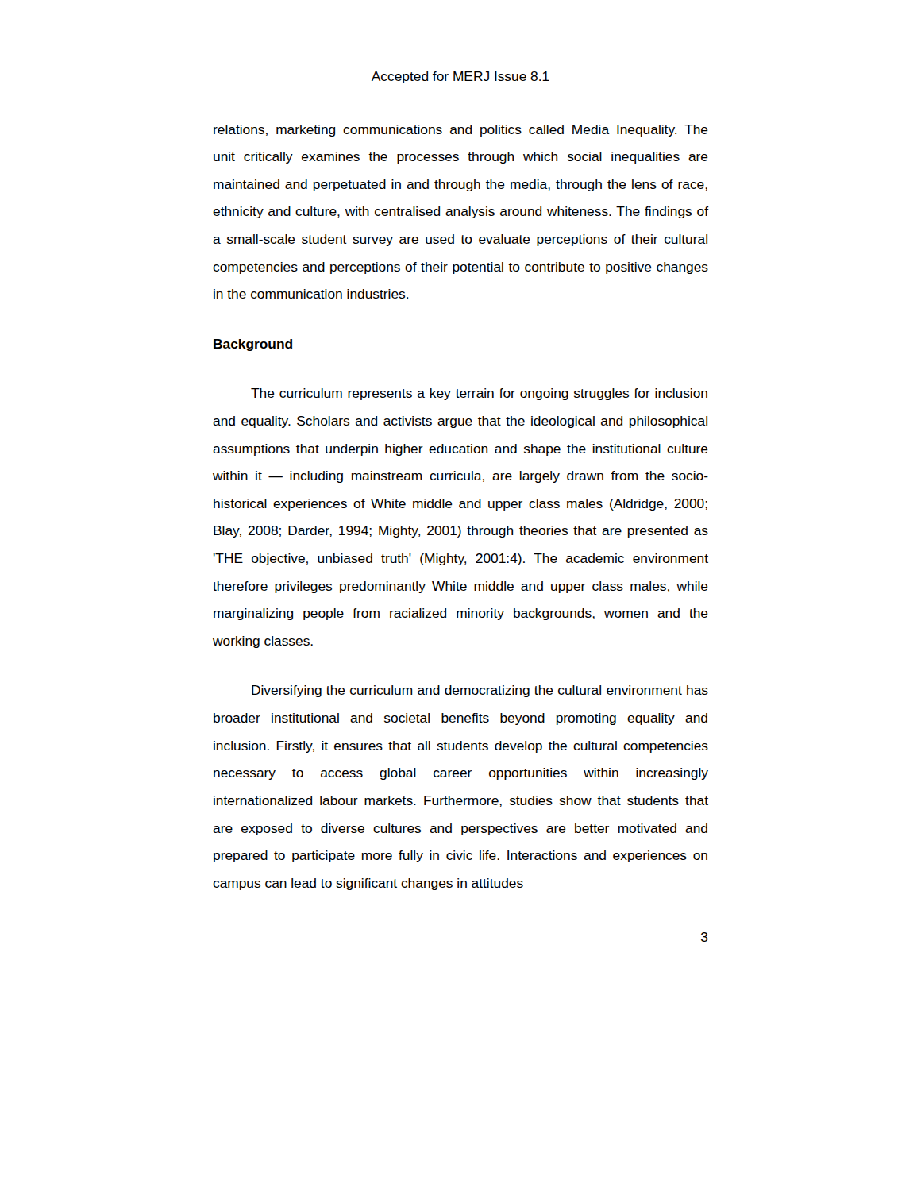Accepted for MERJ Issue 8.1
relations, marketing communications and politics called Media Inequality. The unit critically examines the processes through which social inequalities are maintained and perpetuated in and through the media, through the lens of race, ethnicity and culture, with centralised analysis around whiteness. The findings of a small-scale student survey are used to evaluate perceptions of their cultural competencies and perceptions of their potential to contribute to positive changes in the communication industries.
Background
The curriculum represents a key terrain for ongoing struggles for inclusion and equality. Scholars and activists argue that the ideological and philosophical assumptions that underpin higher education and shape the institutional culture within it — including mainstream curricula, are largely drawn from the socio-historical experiences of White middle and upper class males (Aldridge, 2000; Blay, 2008; Darder, 1994; Mighty, 2001) through theories that are presented as 'THE objective, unbiased truth' (Mighty, 2001:4). The academic environment therefore privileges predominantly White middle and upper class males, while marginalizing people from racialized minority backgrounds, women and the working classes.
Diversifying the curriculum and democratizing the cultural environment has broader institutional and societal benefits beyond promoting equality and inclusion. Firstly, it ensures that all students develop the cultural competencies necessary to access global career opportunities within increasingly internationalized labour markets. Furthermore, studies show that students that are exposed to diverse cultures and perspectives are better motivated and prepared to participate more fully in civic life. Interactions and experiences on campus can lead to significant changes in attitudes
3